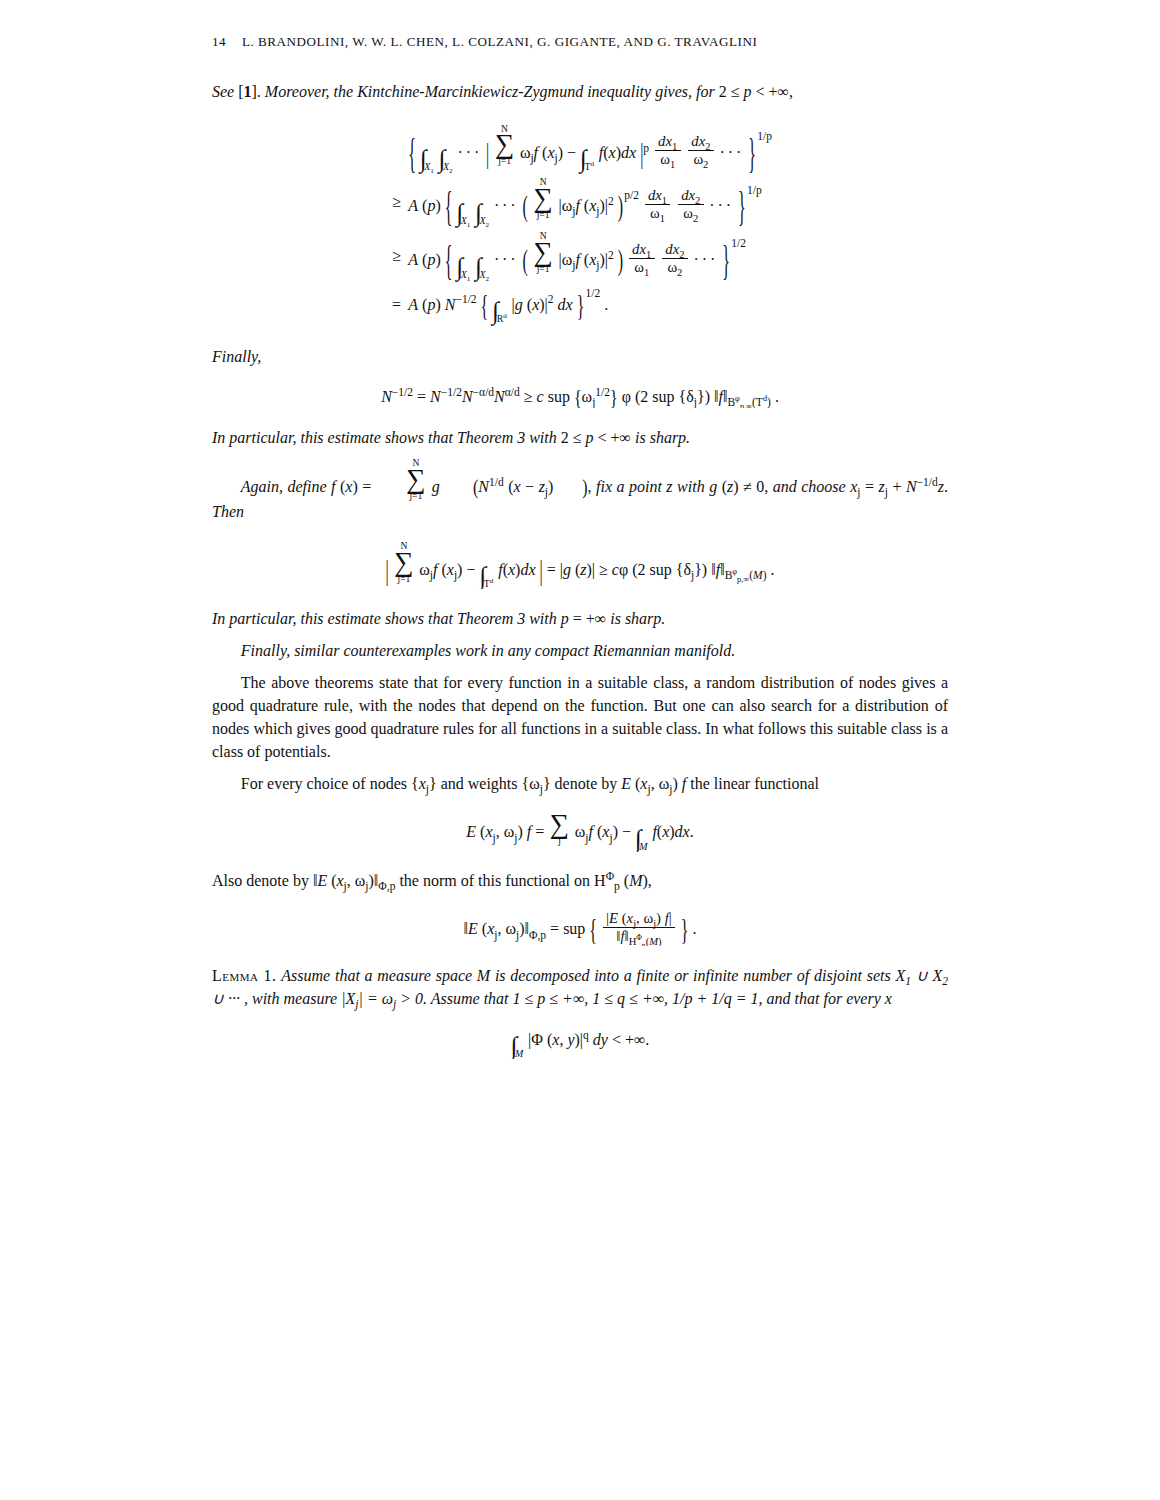14 L. BRANDOLINI, W. W. L. CHEN, L. COLZANI, G. GIGANTE, AND G. TRAVAGLINI
See [1]. Moreover, the Kintchine-Marcinkiewicz-Zygmund inequality gives, for 2 ≤ p < +∞,
| | { ∫ X 1 ∫ X 2 ··· / N ∑ j=1 ω j f ( x j ) − ∫ T d f ( x ) dx / p dx 1 ω 1 dx 2 ω 2 ··· } 1/p |
| ≥ | A ( p ) { ∫ X 1 ∫ X 2 ··· ( N ∑ j=1 /ω j f ( x j )/ 2 ) p/2 dx 1 ω 1 dx 2 ω 2 ··· } 1/p |
| ≥ | A ( p ) { ∫ X 1 ∫ X 2 ··· ( N ∑ j=1 /ω j f ( x j )/ 2 ) dx 1 ω 1 dx 2 ω 2 ··· } 1/2 |
| = | A ( p ) N −1/2 { ∫ R d / g ( x )/ 2 dx } 1/2 . |
Finally,
N−1/2 = N−1/2N−α/dNα/d ≥ c sup {ωj1/2} φ (2 sup {δj}) ‖f‖Bφp,∞(Td) .
In particular, this estimate shows that Theorem 3 with 2 ≤ p < +∞ is sharp.
Again, define f (x) = N∑j=1 g (N1/d (x − zj)), fix a point z with g (z) ≠ 0, and choose xj = zj + N−1/dz. Then
| N∑j=1 ωjf (xj) − ∫Td f(x)dx | = |g (z)| ≥ cφ (2 sup {δj}) ‖f‖Bφp,∞(M) .
In particular, this estimate shows that Theorem 3 with p = +∞ is sharp.
Finally, similar counterexamples work in any compact Riemannian manifold.
The above theorems state that for every function in a suitable class, a random distribution of nodes gives a good quadrature rule, with the nodes that depend on the function. But one can also search for a distribution of nodes which gives good quadrature rules for all functions in a suitable class. In what follows this suitable class is a class of potentials.
For every choice of nodes {xj} and weights {ωj} denote by E (xj, ωj) f the linear functional
E (xj, ωj) f = ∑j ωjf (xj) − ∫M f(x)dx.
Also denote by ‖E (xj, ωj)‖Φ,p the norm of this functional on HΦp (M),
‖E (xj, ωj)‖Φ,p = sup { |E (xj, ωj) f|‖f‖HΦp(M) } .
Lemma 1. Assume that a measure space M is decomposed into a finite or infinite number of disjoint sets X1 ∪ X2 ∪ ··· , with measure |Xj| = ωj > 0. Assume that 1 ≤ p ≤ +∞, 1 ≤ q ≤ +∞, 1/p + 1/q = 1, and that for every x
∫M |Φ (x, y)|q dy < +∞.